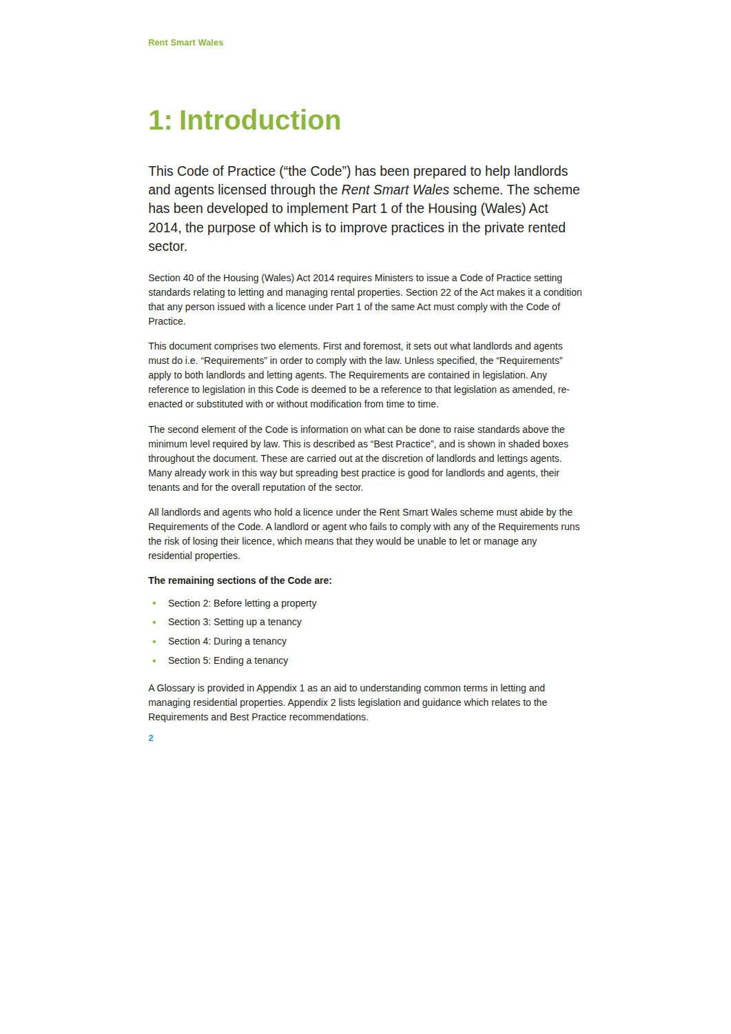Rent Smart Wales
1: Introduction
This Code of Practice (“the Code”) has been prepared to help landlords and agents licensed through the Rent Smart Wales scheme. The scheme has been developed to implement Part 1 of the Housing (Wales) Act 2014, the purpose of which is to improve practices in the private rented sector.
Section 40 of the Housing (Wales) Act 2014 requires Ministers to issue a Code of Practice setting standards relating to letting and managing rental properties. Section 22 of the Act makes it a condition that any person issued with a licence under Part 1 of the same Act must comply with the Code of Practice.
This document comprises two elements. First and foremost, it sets out what landlords and agents must do i.e. “Requirements” in order to comply with the law. Unless specified, the “Requirements” apply to both landlords and letting agents. The Requirements are contained in legislation. Any reference to legislation in this Code is deemed to be a reference to that legislation as amended, re-enacted or substituted with or without modification from time to time.
The second element of the Code is information on what can be done to raise standards above the minimum level required by law. This is described as “Best Practice”, and is shown in shaded boxes throughout the document. These are carried out at the discretion of landlords and lettings agents. Many already work in this way but spreading best practice is good for landlords and agents, their tenants and for the overall reputation of the sector.
All landlords and agents who hold a licence under the Rent Smart Wales scheme must abide by the Requirements of the Code. A landlord or agent who fails to comply with any of the Requirements runs the risk of losing their licence, which means that they would be unable to let or manage any residential properties.
The remaining sections of the Code are:
Section 2: Before letting a property
Section 3: Setting up a tenancy
Section 4: During a tenancy
Section 5: Ending a tenancy
A Glossary is provided in Appendix 1 as an aid to understanding common terms in letting and managing residential properties. Appendix 2 lists legislation and guidance which relates to the Requirements and Best Practice recommendations.
2